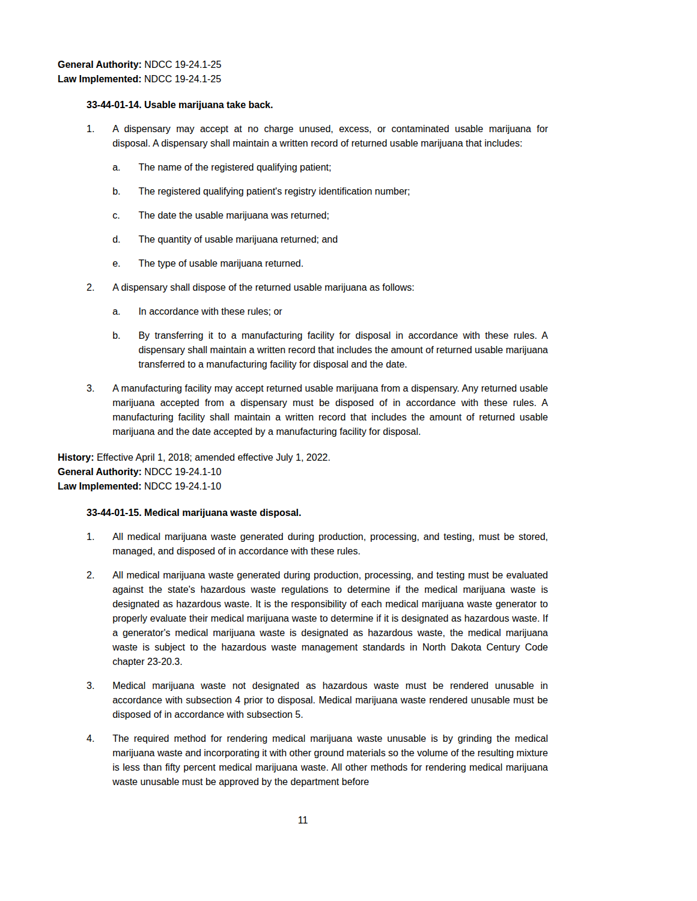General Authority: NDCC 19-24.1-25
Law Implemented: NDCC 19-24.1-25
33-44-01-14. Usable marijuana take back.
A dispensary may accept at no charge unused, excess, or contaminated usable marijuana for disposal. A dispensary shall maintain a written record of returned usable marijuana that includes:
The name of the registered qualifying patient;
The registered qualifying patient's registry identification number;
The date the usable marijuana was returned;
The quantity of usable marijuana returned; and
The type of usable marijuana returned.
A dispensary shall dispose of the returned usable marijuana as follows:
In accordance with these rules; or
By transferring it to a manufacturing facility for disposal in accordance with these rules. A dispensary shall maintain a written record that includes the amount of returned usable marijuana transferred to a manufacturing facility for disposal and the date.
A manufacturing facility may accept returned usable marijuana from a dispensary. Any returned usable marijuana accepted from a dispensary must be disposed of in accordance with these rules. A manufacturing facility shall maintain a written record that includes the amount of returned usable marijuana and the date accepted by a manufacturing facility for disposal.
History: Effective April 1, 2018; amended effective July 1, 2022.
General Authority: NDCC 19-24.1-10
Law Implemented: NDCC 19-24.1-10
33-44-01-15. Medical marijuana waste disposal.
All medical marijuana waste generated during production, processing, and testing, must be stored, managed, and disposed of in accordance with these rules.
All medical marijuana waste generated during production, processing, and testing must be evaluated against the state's hazardous waste regulations to determine if the medical marijuana waste is designated as hazardous waste. It is the responsibility of each medical marijuana waste generator to properly evaluate their medical marijuana waste to determine if it is designated as hazardous waste. If a generator's medical marijuana waste is designated as hazardous waste, the medical marijuana waste is subject to the hazardous waste management standards in North Dakota Century Code chapter 23-20.3.
Medical marijuana waste not designated as hazardous waste must be rendered unusable in accordance with subsection 4 prior to disposal. Medical marijuana waste rendered unusable must be disposed of in accordance with subsection 5.
The required method for rendering medical marijuana waste unusable is by grinding the medical marijuana waste and incorporating it with other ground materials so the volume of the resulting mixture is less than fifty percent medical marijuana waste. All other methods for rendering medical marijuana waste unusable must be approved by the department before
11